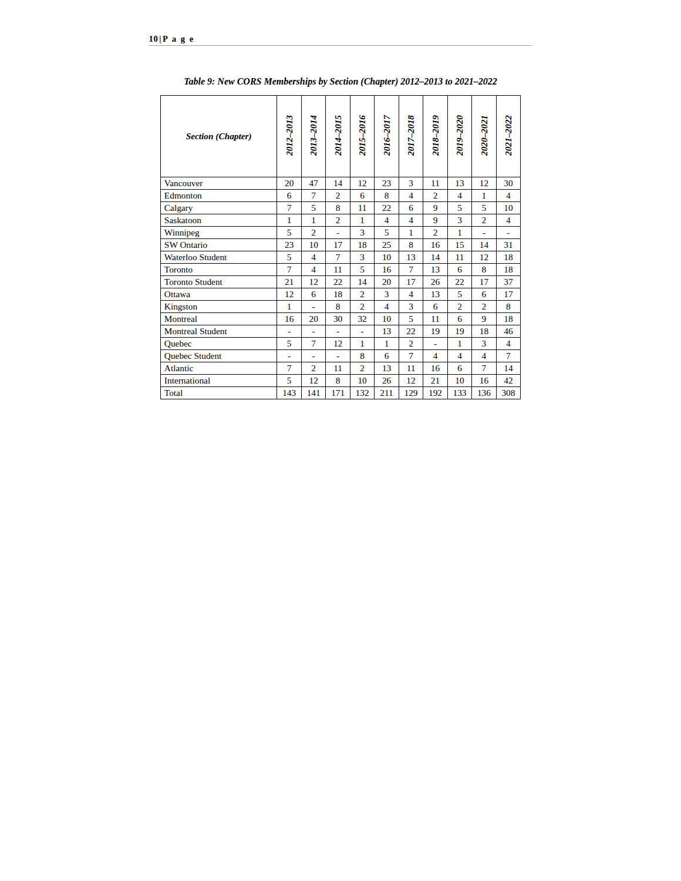10|P a g e
Table 9: New CORS Memberships by Section (Chapter) 2012–2013 to 2021–2022
| Section (Chapter) | 2012–2013 | 2013–2014 | 2014–2015 | 2015–2016 | 2016–2017 | 2017–2018 | 2018–2019 | 2019–2020 | 2020–2021 | 2021–2022 |
| --- | --- | --- | --- | --- | --- | --- | --- | --- | --- | --- |
| Vancouver | 20 | 47 | 14 | 12 | 23 | 3 | 11 | 13 | 12 | 30 |
| Edmonton | 6 | 7 | 2 | 6 | 8 | 4 | 2 | 4 | 1 | 4 |
| Calgary | 7 | 5 | 8 | 11 | 22 | 6 | 9 | 5 | 5 | 10 |
| Saskatoon | 1 | 1 | 2 | 1 | 4 | 4 | 9 | 3 | 2 | 4 |
| Winnipeg | 5 | 2 | - | 3 | 5 | 1 | 2 | 1 | - | - |
| SW Ontario | 23 | 10 | 17 | 18 | 25 | 8 | 16 | 15 | 14 | 31 |
| Waterloo Student | 5 | 4 | 7 | 3 | 10 | 13 | 14 | 11 | 12 | 18 |
| Toronto | 7 | 4 | 11 | 5 | 16 | 7 | 13 | 6 | 8 | 18 |
| Toronto Student | 21 | 12 | 22 | 14 | 20 | 17 | 26 | 22 | 17 | 37 |
| Ottawa | 12 | 6 | 18 | 2 | 3 | 4 | 13 | 5 | 6 | 17 |
| Kingston | 1 | - | 8 | 2 | 4 | 3 | 6 | 2 | 2 | 8 |
| Montreal | 16 | 20 | 30 | 32 | 10 | 5 | 11 | 6 | 9 | 18 |
| Montreal Student | - | - | - | - | 13 | 22 | 19 | 19 | 18 | 46 |
| Quebec | 5 | 7 | 12 | 1 | 1 | 2 | - | 1 | 3 | 4 |
| Quebec Student | - | - | - | 8 | 6 | 7 | 4 | 4 | 4 | 7 |
| Atlantic | 7 | 2 | 11 | 2 | 13 | 11 | 16 | 6 | 7 | 14 |
| International | 5 | 12 | 8 | 10 | 26 | 12 | 21 | 10 | 16 | 42 |
| Total | 143 | 141 | 171 | 132 | 211 | 129 | 192 | 133 | 136 | 308 |